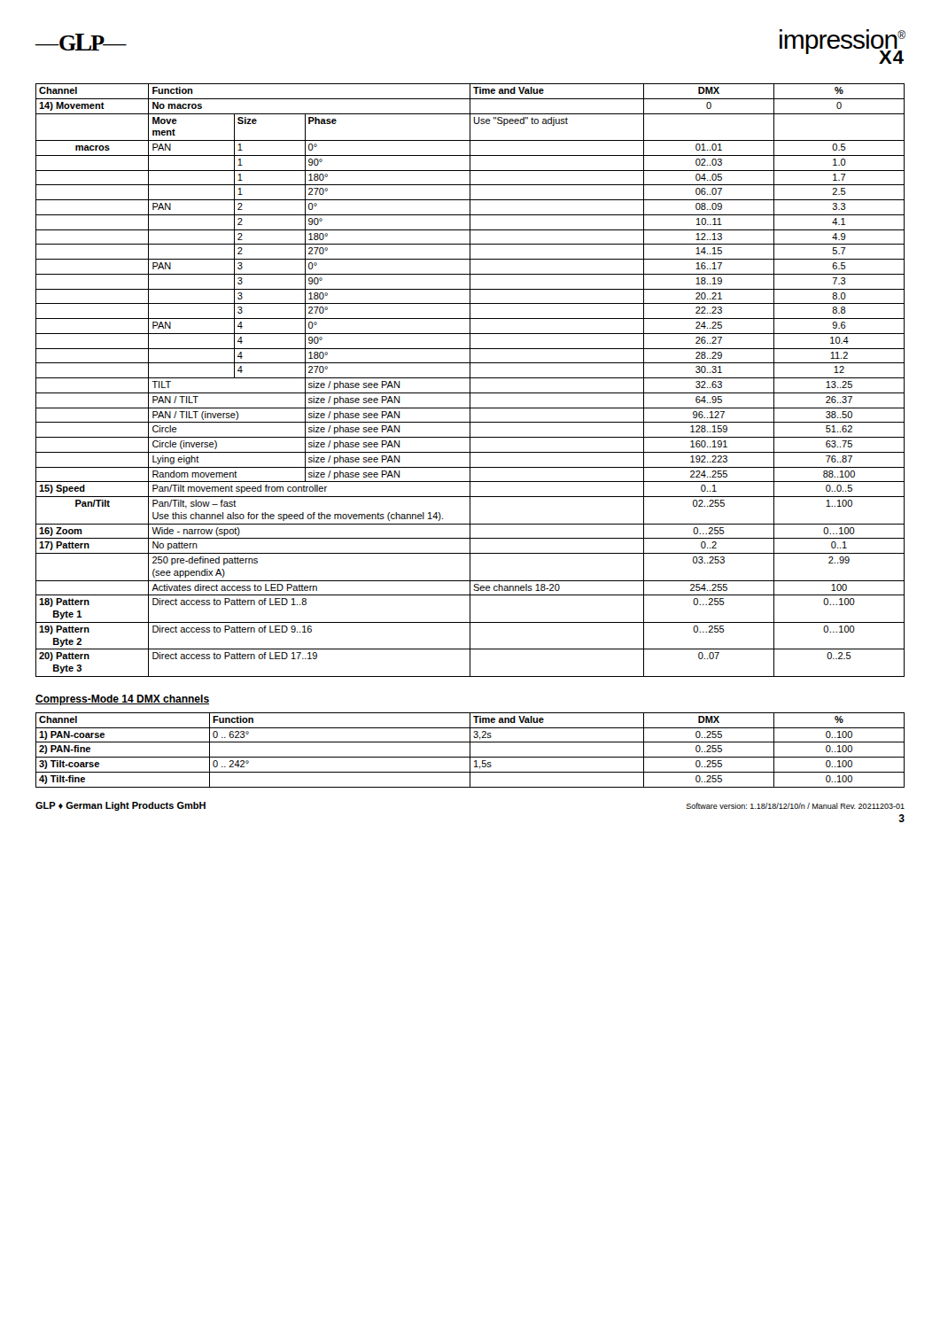—GLP—
impression®
X4
| Channel | Function | Time and Value | DMX | % |
| --- | --- | --- | --- | --- |
| 14) Movement | No macros | | 0 | 0 |
| | Move ment | Size | Phase | Use "Speed" to adjust | | |
| macros | PAN | 1 | 0° | | 01..01 | 0.5 |
| | | 1 | 90° | | 02..03 | 1.0 |
| | | 1 | 180° | | 04..05 | 1.7 |
| | | 1 | 270° | | 06..07 | 2.5 |
| | PAN | 2 | 0° | | 08..09 | 3.3 |
| | | 2 | 90° | | 10..11 | 4.1 |
| | | 2 | 180° | | 12..13 | 4.9 |
| | | 2 | 270° | | 14..15 | 5.7 |
| | PAN | 3 | 0° | | 16..17 | 6.5 |
| | | 3 | 90° | | 18..19 | 7.3 |
| | | 3 | 180° | | 20..21 | 8.0 |
| | | 3 | 270° | | 22..23 | 8.8 |
| | PAN | 4 | 0° | | 24..25 | 9.6 |
| | | 4 | 90° | | 26..27 | 10.4 |
| | | 4 | 180° | | 28..29 | 11.2 |
| | | 4 | 270° | | 30..31 | 12 |
| | TILT | size / phase see PAN | | 32..63 | 13..25 |
| | PAN / TILT | size / phase see PAN | | 64..95 | 26..37 |
| | PAN / TILT (inverse) | size / phase see PAN | | 96..127 | 38..50 |
| | Circle | size / phase see PAN | | 128..159 | 51..62 |
| | Circle (inverse) | size / phase see PAN | | 160..191 | 63..75 |
| | Lying eight | size / phase see PAN | | 192..223 | 76..87 |
| | Random movement | size / phase see PAN | | 224..255 | 88..100 |
| 15) Speed | Pan/Tilt movement speed from controller | | 0..1 | 0..0..5 |
| Pan/Tilt | Pan/Tilt, slow – fast Use this channel also for the speed of the movements (channel 14). | | 02..255 | 1..100 |
| 16) Zoom | Wide - narrow (spot) | | 0…255 | 0…100 |
| 17) Pattern | No pattern | | 0..2 | 0..1 |
| | 250 pre-defined patterns (see appendix A) | | 03..253 | 2..99 |
| | Activates direct access to LED Pattern | See channels 18-20 | 254..255 | 100 |
| 18) Pattern Byte 1 | Direct access to Pattern of LED 1..8 | | 0…255 | 0…100 |
| 19) Pattern Byte 2 | Direct access to Pattern of LED 9..16 | | 0…255 | 0…100 |
| 20) Pattern Byte 3 | Direct access to Pattern of LED 17..19 | | 0..07 | 0..2.5 |
Compress-Mode 14 DMX channels
| Channel | Function | Time and Value | DMX | % |
| --- | --- | --- | --- | --- |
| 1) PAN-coarse | 0 .. 623° | 3,2s | 0..255 | 0..100 |
| 2) PAN-fine | | | 0..255 | 0..100 |
| 3) Tilt-coarse | 0 .. 242° | 1,5s | 0..255 | 0..100 |
| 4) Tilt-fine | | | 0..255 | 0..100 |
GLP ♦ German Light Products GmbH
Software version: 1.18/18/12/10/n / Manual Rev. 20211203-01
3